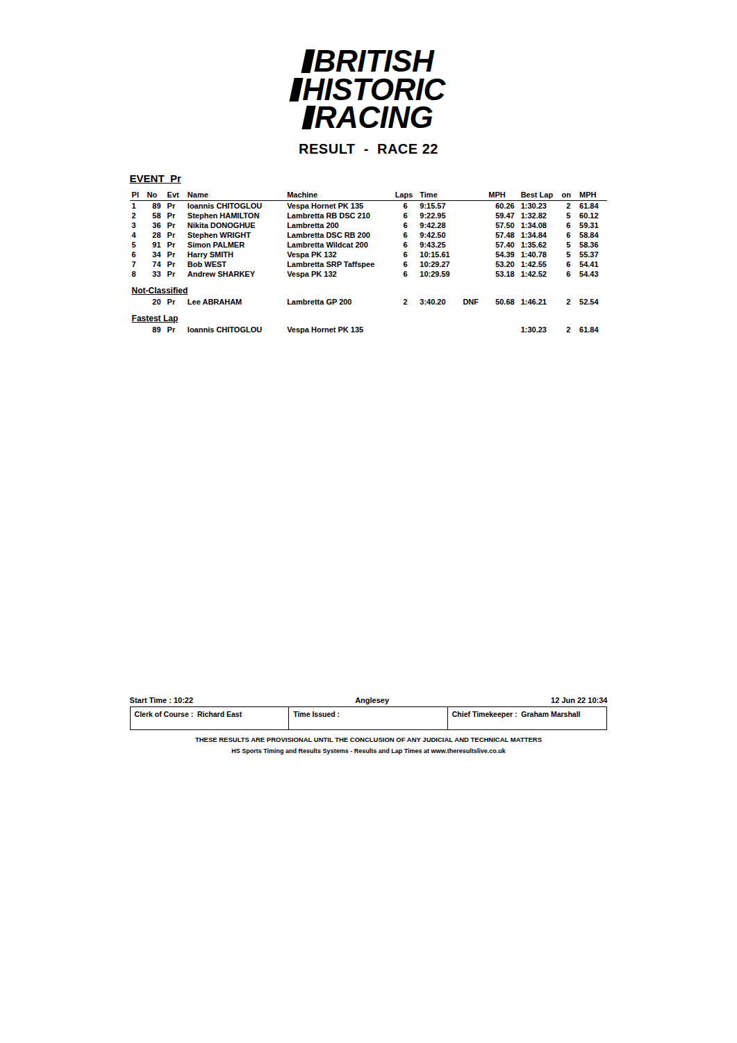BRITISH
HISTORIC
RACING
RESULT - RACE 22
EVENT Pr
| Pl | No | Evt | Name | Machine | Laps | Time | | MPH | Best Lap | on | MPH |
| --- | --- | --- | --- | --- | --- | --- | --- | --- | --- | --- | --- |
| 1 | 89 | Pr | Ioannis CHITOGLOU | Vespa Hornet PK 135 | 6 | 9:15.57 | | 60.26 | 1:30.23 | 2 | 61.84 |
| 2 | 58 | Pr | Stephen HAMILTON | Lambretta RB DSC 210 | 6 | 9:22.95 | | 59.47 | 1:32.82 | 5 | 60.12 |
| 3 | 36 | Pr | Nikita DONOGHUE | Lambretta 200 | 6 | 9:42.28 | | 57.50 | 1:34.08 | 6 | 59.31 |
| 4 | 28 | Pr | Stephen WRIGHT | Lambretta DSC RB 200 | 6 | 9:42.50 | | 57.48 | 1:34.84 | 6 | 58.84 |
| 5 | 91 | Pr | Simon PALMER | Lambretta Wildcat 200 | 6 | 9:43.25 | | 57.40 | 1:35.62 | 5 | 58.36 |
| 6 | 34 | Pr | Harry SMITH | Vespa PK 132 | 6 | 10:15.61 | | 54.39 | 1:40.78 | 5 | 55.37 |
| 7 | 74 | Pr | Bob WEST | Lambretta SRP Taffspee | 6 | 10:29.27 | | 53.20 | 1:42.55 | 6 | 54.41 |
| 8 | 33 | Pr | Andrew SHARKEY | Vespa PK 132 | 6 | 10:29.59 | | 53.18 | 1:42.52 | 6 | 54.43 |
| Not-Classified |
| | 20 | Pr | Lee ABRAHAM | Lambretta GP 200 | 2 | 3:40.20 | DNF | 50.68 | 1:46.21 | 2 | 52.54 |
| Fastest Lap |
| | 89 | Pr | Ioannis CHITOGLOU | Vespa Hornet PK 135 | | | | | 1:30.23 | 2 | 61.84 |
Start Time : 10:22 Anglesey 12 Jun 22 10:34
Clerk of Course : Richard East
Time Issued :
Chief Timekeeper : Graham Marshall
THESE RESULTS ARE PROVISIONAL UNTIL THE CONCLUSION OF ANY JUDICIAL AND TECHNICAL MATTERS
HS Sports Timing and Results Systems - Results and Lap Times at www.theresultslive.co.uk